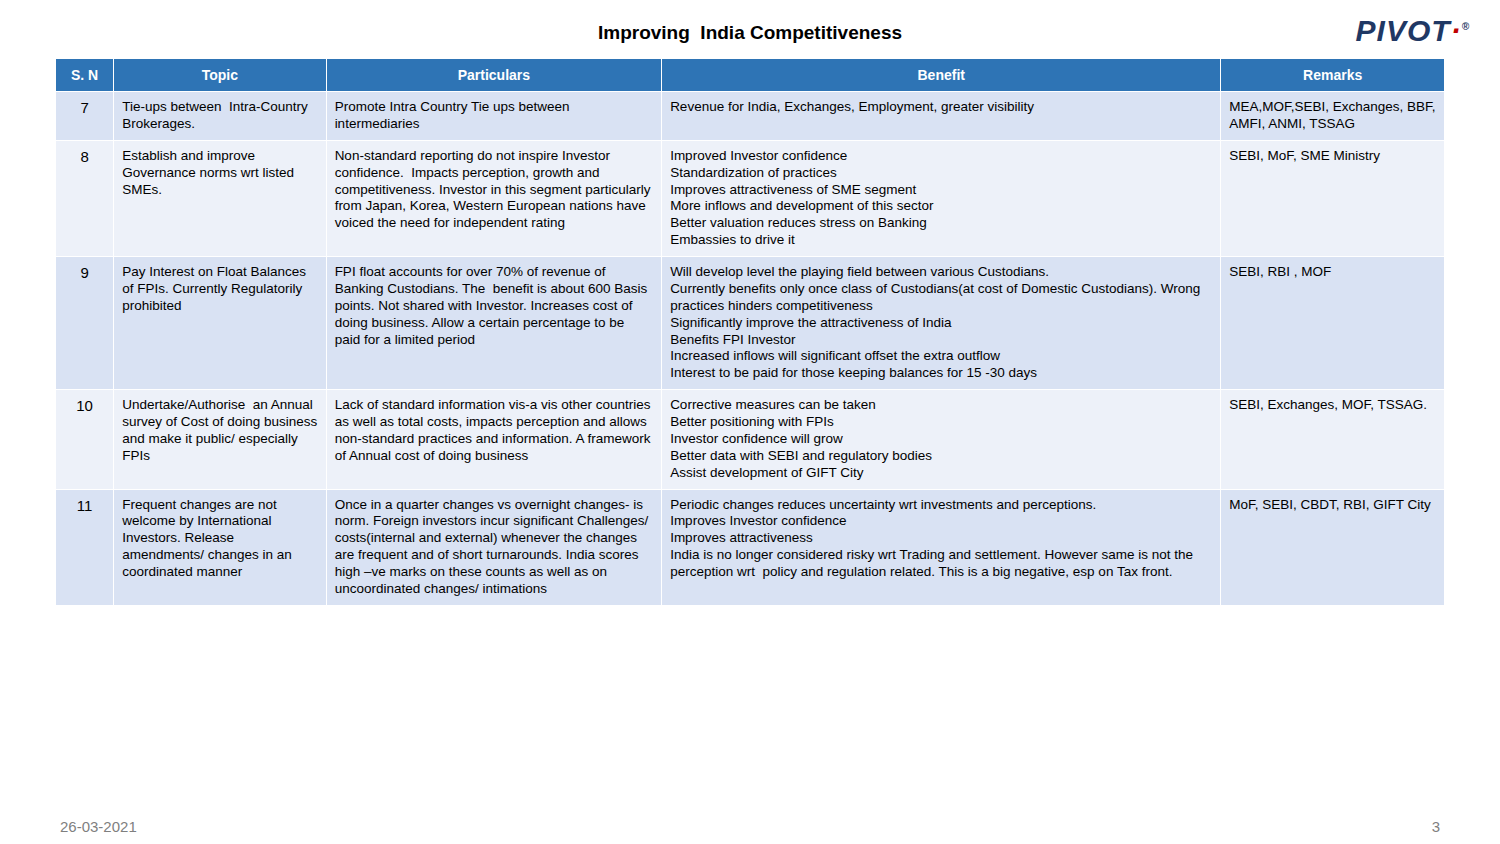PIVOT·®
Improving India Competitiveness
| S. N | Topic | Particulars | Benefit | Remarks |
| --- | --- | --- | --- | --- |
| 7 | Tie-ups between Intra-Country Brokerages. | Promote Intra Country Tie ups between intermediaries | Revenue for India, Exchanges, Employment, greater visibility | MEA,MOF,SEBI, Exchanges, BBF, AMFI, ANMI, TSSAG |
| 8 | Establish and improve Governance norms wrt listed SMEs. | Non-standard reporting do not inspire Investor confidence. Impacts perception, growth and competitiveness. Investor in this segment particularly from Japan, Korea, Western European nations have voiced the need for independent rating | Improved Investor confidence Standardization of practices Improves attractiveness of SME segment More inflows and development of this sector Better valuation reduces stress on Banking Embassies to drive it | SEBI, MoF, SME Ministry |
| 9 | Pay Interest on Float Balances of FPIs. Currently Regulatorily prohibited | FPI float accounts for over 70% of revenue of Banking Custodians. The benefit is about 600 Basis points. Not shared with Investor. Increases cost of doing business. Allow a certain percentage to be paid for a limited period | Will develop level the playing field between various Custodians. Currently benefits only once class of Custodians(at cost of Domestic Custodians). Wrong practices hinders competitiveness Significantly improve the attractiveness of India Benefits FPI Investor Increased inflows will significant offset the extra outflow Interest to be paid for those keeping balances for 15 -30 days | SEBI, RBI , MOF |
| 10 | Undertake/Authorise an Annual survey of Cost of doing business and make it public/ especially FPIs | Lack of standard information vis-a vis other countries as well as total costs, impacts perception and allows non-standard practices and information. A framework of Annual cost of doing business | Corrective measures can be taken Better positioning with FPIs Investor confidence will grow Better data with SEBI and regulatory bodies Assist development of GIFT City | SEBI, Exchanges, MOF, TSSAG. |
| 11 | Frequent changes are not welcome by International Investors. Release amendments/ changes in an coordinated manner | Once in a quarter changes vs overnight changes- is norm. Foreign investors incur significant Challenges/ costs(internal and external) whenever the changes are frequent and of short turnarounds. India scores high –ve marks on these counts as well as on uncoordinated changes/ intimations | Periodic changes reduces uncertainty wrt investments and perceptions. Improves Investor confidence Improves attractiveness India is no longer considered risky wrt Trading and settlement. However same is not the perception wrt policy and regulation related. This is a big negative, esp on Tax front. | MoF, SEBI, CBDT, RBI, GIFT City |
26-03-2021 3